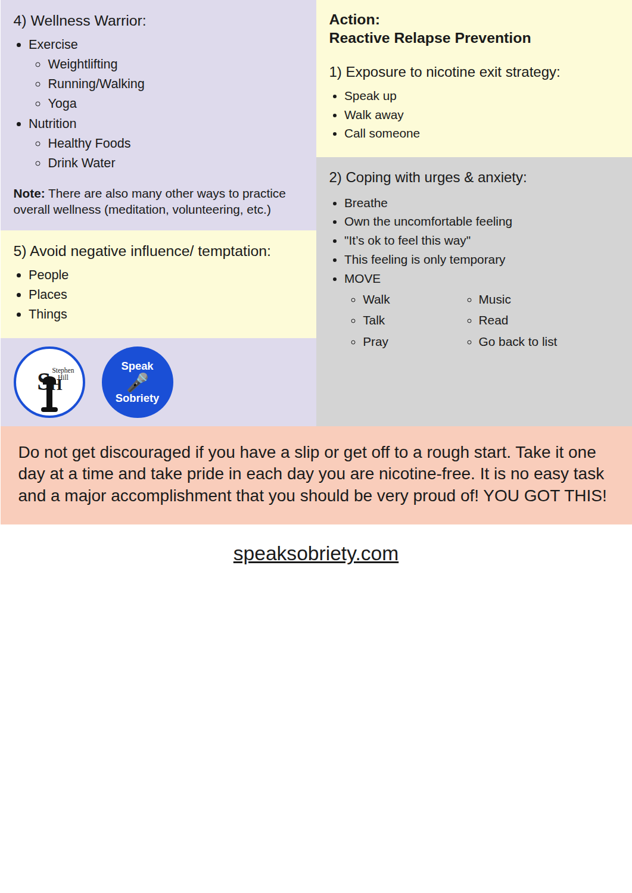4) Wellness Warrior:
Exercise
Weightlifting
Running/Walking
Yoga
Nutrition
Healthy Foods
Drink Water
Note: There are also many other ways to practice overall wellness (meditation, volunteering, etc.)
5) Avoid negative influence/ temptation:
People
Places
Things
SH Stephen
Hill
Speak 🎤 Sobriety
Action:
Reactive Relapse Prevention
1) Exposure to nicotine exit strategy:
Speak up
Walk away
Call someone
2) Coping with urges & anxiety:
Breathe
Own the uncomfortable feeling
"It’s ok to feel this way"
This feeling is only temporary
MOVE
Walk
Music
Talk
Read
Pray
Go back to list
Do not get discouraged if you have a slip or get off to a rough start. Take it one day at a time and take pride in each day you are nicotine-free. It is no easy task and a major accomplishment that you should be very proud of! YOU GOT THIS!
speaksobriety.com